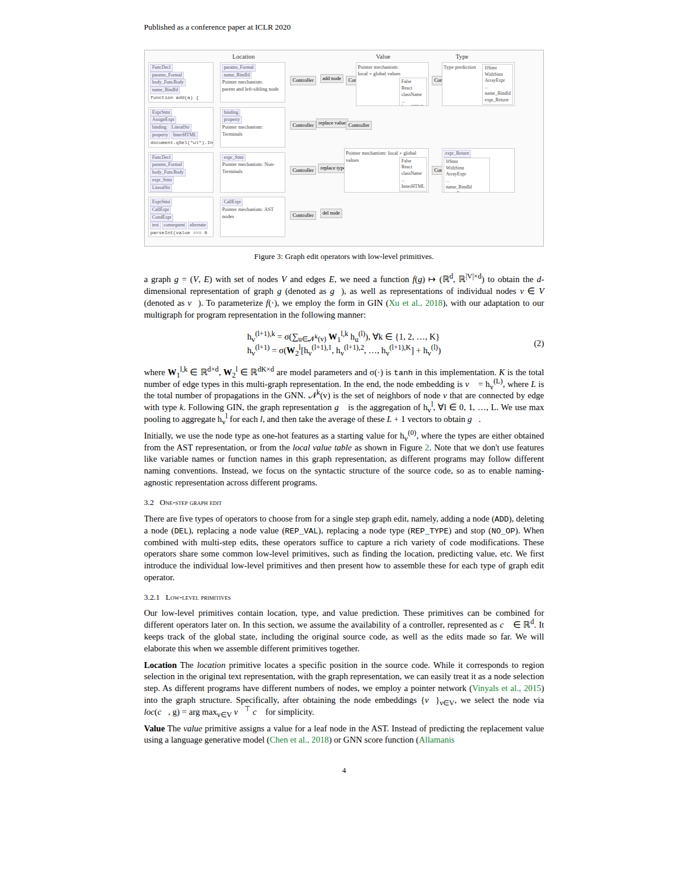Published as a conference paper at ICLR 2020
Location Value Type
FuncDecl
params_Formal body_FuncBody
name_BindId
function add(a) { return a + b; }
params_Formal
name_BindId
Pointer mechanism:
parent and left-sibling node
Controller
add node
Controller
Pointer mechanism:
local + global values
False
React
className
...
InnerHTML
Controller
Type prediction
IfStmt
WithStmt
ArrayExpr
...
name_BindId
expr_Return
ExprStmt
AssignExpr
binding LiteralStr
property InnerHTML
document.qSel("ul").InnerHTML = ""
binding
property
Pointer mechanism: Terminals
Controller
replace value
Controller
FuncDecl
params_Formal body_FuncBody
expr_Stmt
LiteralStr
function func() { return 1; }
expr_Stmt
Pointer mechanism: Non-Terminals
Controller
replace type
Pointer mechanism: local + global values
False
React
className
...
InnerHTML
Controller
expr_Return
IfStmt
WithStmt
ArrayExpr
...
name_BindId
expr_Return
Type prediction
ExprStmt
CallExpr
CondExpr
test consequent alternate
parseInt(value === 0 ? 1 : value)
CallExpr
Pointer mechanism: AST nodes
Controller
del node
Figure 3: Graph edit operators with low-level primitives.
a graph g = (V, E) with set of nodes V and edges E, we need a function f(g) ↦ (ℝd, ℝ|V|×d) to obtain the d-dimensional representation of graph g (denoted as g⃗), as well as representations of individual nodes v ∈ V (denoted as v⃗). To parameterize f(·), we employ the form in GIN (Xu et al., 2018), with our adaptation to our multigraph for program representation in the following manner:
hv(l+1),k = σ(∑u∈𝒩k(v) W1l,k hu(l)), ∀k ∈ {1, 2, …, K}
hv(l+1) = σ(W2l[hv(l+1),1, hv(l+1),2, …, hv(l+1),K] + hv(l))
(2)
where W1l,k ∈ ℝd×d, W2l ∈ ℝdK×d are model parameters and σ(·) is tanh in this implementation. K is the total number of edge types in this multi-graph representation. In the end, the node embedding is v⃗ = hv(L), where L is the total number of propagations in the GNN. 𝒩k(v) is the set of neighbors of node v that are connected by edge with type k. Following GIN, the graph representation g⃗ is the aggregation of hvl, ∀l ∈ 0, 1, …, L. We use max pooling to aggregate hvl for each l, and then take the average of these L + 1 vectors to obtain g⃗.
Initially, we use the node type as one-hot features as a starting value for hv(0), where the types are either obtained from the AST representation, or from the local value table as shown in Figure 2. Note that we don't use features like variable names or function names in this graph representation, as different programs may follow different naming conventions. Instead, we focus on the syntactic structure of the source code, so as to enable naming-agnostic representation across different programs.
3.2 One-step graph edit
There are five types of operators to choose from for a single step graph edit, namely, adding a node (ADD), deleting a node (DEL), replacing a node value (REP_VAL), replacing a node type (REP_TYPE) and stop (NO_OP). When combined with multi-step edits, these operators suffice to capture a rich variety of code modifications. These operators share some common low-level primitives, such as finding the location, predicting value, etc. We first introduce the individual low-level primitives and then present how to assemble these for each type of graph edit operator.
3.2.1 Low-level primitives
Our low-level primitives contain location, type, and value prediction. These primitives can be combined for different operators later on. In this section, we assume the availability of a controller, represented as c⃗ ∈ ℝd. It keeps track of the global state, including the original source code, as well as the edits made so far. We will elaborate this when we assemble different primitives together.
Location The location primitive locates a specific position in the source code. While it corresponds to region selection in the original text representation, with the graph representation, we can easily treat it as a node selection step. As different programs have different numbers of nodes, we employ a pointer network (Vinyals et al., 2015) into the graph structure. Specifically, after obtaining the node embeddings {v⃗}v∈V, we select the node via loc(c⃗, g) = arg maxv∈V v⃗⊤ c⃗ for simplicity.
Value The value primitive assigns a value for a leaf node in the AST. Instead of predicting the replacement value using a language generative model (Chen et al., 2018) or GNN score function (Allamanis
4